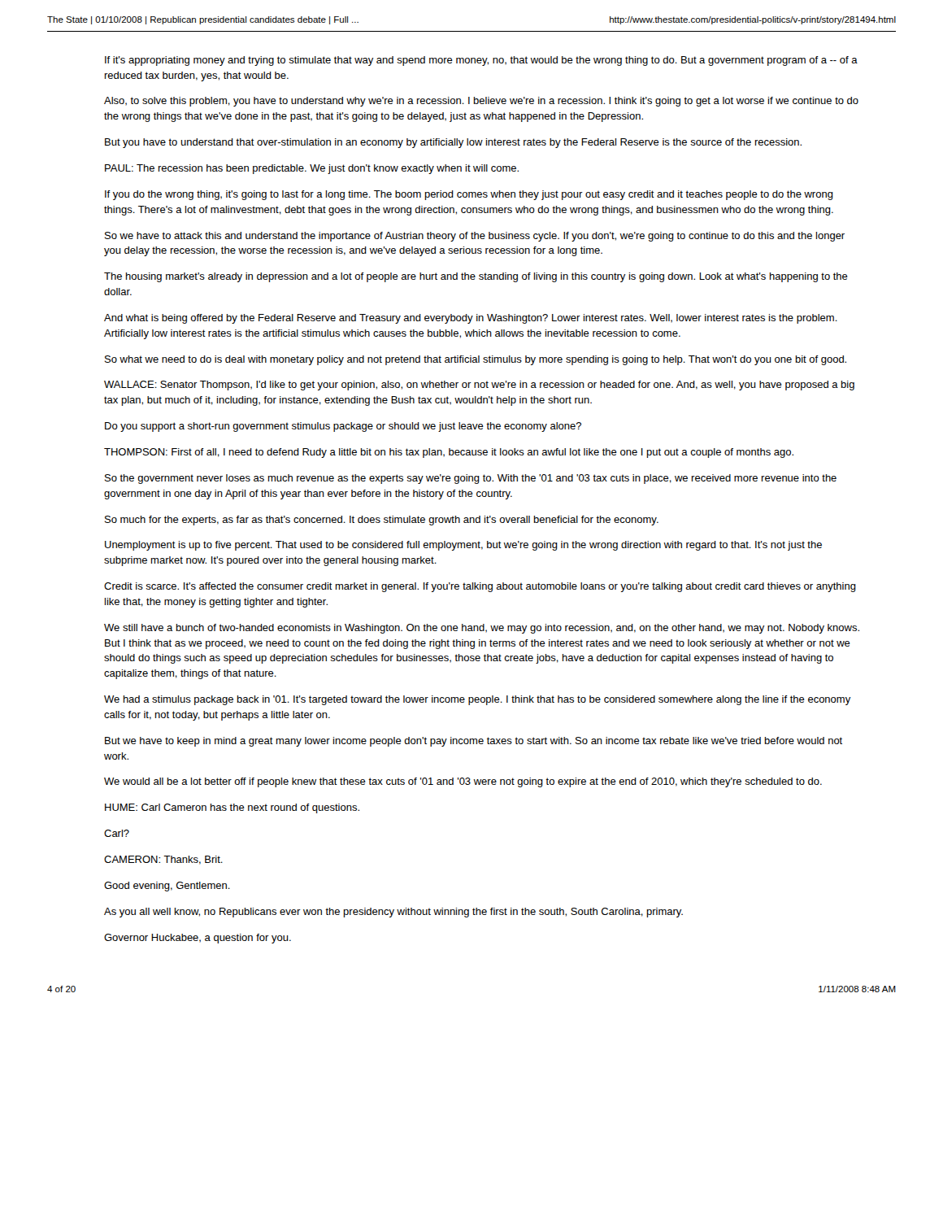The State | 01/10/2008 | Republican presidential candidates debate | Full ...
http://www.thestate.com/presidential-politics/v-print/story/281494.html
If it's appropriating money and trying to stimulate that way and spend more money, no, that would be the wrong thing to do. But a government program of a -- of a reduced tax burden, yes, that would be.
Also, to solve this problem, you have to understand why we're in a recession. I believe we're in a recession. I think it's going to get a lot worse if we continue to do the wrong things that we've done in the past, that it's going to be delayed, just as what happened in the Depression.
But you have to understand that over-stimulation in an economy by artificially low interest rates by the Federal Reserve is the source of the recession.
PAUL: The recession has been predictable. We just don't know exactly when it will come.
If you do the wrong thing, it's going to last for a long time. The boom period comes when they just pour out easy credit and it teaches people to do the wrong things. There's a lot of malinvestment, debt that goes in the wrong direction, consumers who do the wrong things, and businessmen who do the wrong thing.
So we have to attack this and understand the importance of Austrian theory of the business cycle. If you don't, we're going to continue to do this and the longer you delay the recession, the worse the recession is, and we've delayed a serious recession for a long time.
The housing market's already in depression and a lot of people are hurt and the standing of living in this country is going down. Look at what's happening to the dollar.
And what is being offered by the Federal Reserve and Treasury and everybody in Washington? Lower interest rates. Well, lower interest rates is the problem. Artificially low interest rates is the artificial stimulus which causes the bubble, which allows the inevitable recession to come.
So what we need to do is deal with monetary policy and not pretend that artificial stimulus by more spending is going to help. That won't do you one bit of good.
WALLACE: Senator Thompson, I'd like to get your opinion, also, on whether or not we're in a recession or headed for one. And, as well, you have proposed a big tax plan, but much of it, including, for instance, extending the Bush tax cut, wouldn't help in the short run.
Do you support a short-run government stimulus package or should we just leave the economy alone?
THOMPSON: First of all, I need to defend Rudy a little bit on his tax plan, because it looks an awful lot like the one I put out a couple of months ago.
So the government never loses as much revenue as the experts say we're going to. With the '01 and '03 tax cuts in place, we received more revenue into the government in one day in April of this year than ever before in the history of the country.
So much for the experts, as far as that's concerned. It does stimulate growth and it's overall beneficial for the economy.
Unemployment is up to five percent. That used to be considered full employment, but we're going in the wrong direction with regard to that. It's not just the subprime market now. It's poured over into the general housing market.
Credit is scarce. It's affected the consumer credit market in general. If you're talking about automobile loans or you're talking about credit card thieves or anything like that, the money is getting tighter and tighter.
We still have a bunch of two-handed economists in Washington. On the one hand, we may go into recession, and, on the other hand, we may not. Nobody knows. But I think that as we proceed, we need to count on the fed doing the right thing in terms of the interest rates and we need to look seriously at whether or not we should do things such as speed up depreciation schedules for businesses, those that create jobs, have a deduction for capital expenses instead of having to capitalize them, things of that nature.
We had a stimulus package back in '01. It's targeted toward the lower income people. I think that has to be considered somewhere along the line if the economy calls for it, not today, but perhaps a little later on.
But we have to keep in mind a great many lower income people don't pay income taxes to start with. So an income tax rebate like we've tried before would not work.
We would all be a lot better off if people knew that these tax cuts of '01 and '03 were not going to expire at the end of 2010, which they're scheduled to do.
HUME: Carl Cameron has the next round of questions.
Carl?
CAMERON: Thanks, Brit.
Good evening, Gentlemen.
As you all well know, no Republicans ever won the presidency without winning the first in the south, South Carolina, primary.
Governor Huckabee, a question for you.
4 of 20
1/11/2008 8:48 AM